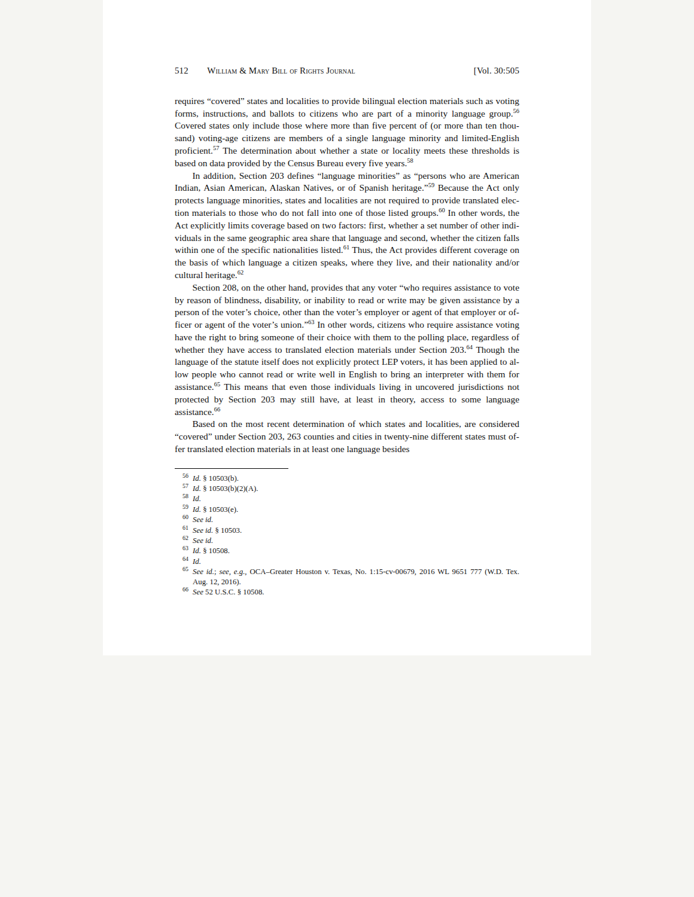512 William & Mary Bill of Rights Journal [Vol. 30:505
requires “covered” states and localities to provide bilingual election materials such as voting forms, instructions, and ballots to citizens who are part of a minority language group.56 Covered states only include those where more than five percent of (or more than ten thousand) voting-age citizens are members of a single language minority and limited-English proficient.57 The determination about whether a state or locality meets these thresholds is based on data provided by the Census Bureau every five years.58
In addition, Section 203 defines “language minorities” as “persons who are American Indian, Asian American, Alaskan Natives, or of Spanish heritage.”59 Because the Act only protects language minorities, states and localities are not required to provide translated election materials to those who do not fall into one of those listed groups.60 In other words, the Act explicitly limits coverage based on two factors: first, whether a set number of other individuals in the same geographic area share that language and second, whether the citizen falls within one of the specific nationalities listed.61 Thus, the Act provides different coverage on the basis of which language a citizen speaks, where they live, and their nationality and/or cultural heritage.62
Section 208, on the other hand, provides that any voter “who requires assistance to vote by reason of blindness, disability, or inability to read or write may be given assistance by a person of the voter’s choice, other than the voter’s employer or agent of that employer or officer or agent of the voter’s union.”63 In other words, citizens who require assistance voting have the right to bring someone of their choice with them to the polling place, regardless of whether they have access to translated election materials under Section 203.64 Though the language of the statute itself does not explicitly protect LEP voters, it has been applied to allow people who cannot read or write well in English to bring an interpreter with them for assistance.65 This means that even those individuals living in uncovered jurisdictions not protected by Section 203 may still have, at least in theory, access to some language assistance.66
Based on the most recent determination of which states and localities, are considered “covered” under Section 203, 263 counties and cities in twenty-nine different states must offer translated election materials in at least one language besides
56 Id. § 10503(b).
57 Id. § 10503(b)(2)(A).
58 Id.
59 Id. § 10503(e).
60 See id.
61 See id. § 10503.
62 See id.
63 Id. § 10508.
64 Id.
65 See id.; see, e.g., OCA–Greater Houston v. Texas, No. 1:15-cv-00679, 2016 WL 9651 777 (W.D. Tex. Aug. 12, 2016).
66 See 52 U.S.C. § 10508.